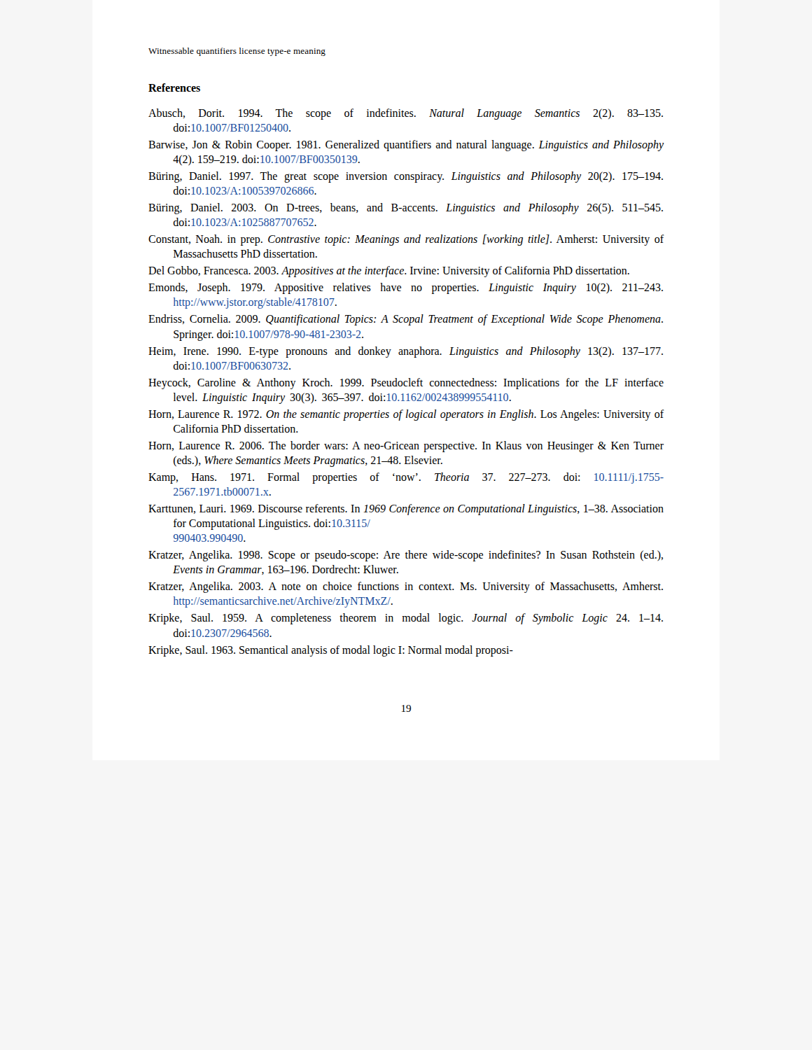Witnessable quantifiers license type-e meaning
References
Abusch, Dorit. 1994. The scope of indefinites. Natural Language Semantics 2(2). 83–135. doi:10.1007/BF01250400.
Barwise, Jon & Robin Cooper. 1981. Generalized quantifiers and natural language. Linguistics and Philosophy 4(2). 159–219. doi:10.1007/BF00350139.
Büring, Daniel. 1997. The great scope inversion conspiracy. Linguistics and Philosophy 20(2). 175–194. doi:10.1023/A:1005397026866.
Büring, Daniel. 2003. On D-trees, beans, and B-accents. Linguistics and Philosophy 26(5). 511–545. doi:10.1023/A:1025887707652.
Constant, Noah. in prep. Contrastive topic: Meanings and realizations [working title]. Amherst: University of Massachusetts PhD dissertation.
Del Gobbo, Francesca. 2003. Appositives at the interface. Irvine: University of California PhD dissertation.
Emonds, Joseph. 1979. Appositive relatives have no properties. Linguistic Inquiry 10(2). 211–243. http://www.jstor.org/stable/4178107.
Endriss, Cornelia. 2009. Quantificational Topics: A Scopal Treatment of Exceptional Wide Scope Phenomena. Springer. doi:10.1007/978-90-481-2303-2.
Heim, Irene. 1990. E-type pronouns and donkey anaphora. Linguistics and Philosophy 13(2). 137–177. doi:10.1007/BF00630732.
Heycock, Caroline & Anthony Kroch. 1999. Pseudocleft connectedness: Implications for the LF interface level. Linguistic Inquiry 30(3). 365–397. doi:10.1162/002438999554110.
Horn, Laurence R. 1972. On the semantic properties of logical operators in English. Los Angeles: University of California PhD dissertation.
Horn, Laurence R. 2006. The border wars: A neo-Gricean perspective. In Klaus von Heusinger & Ken Turner (eds.), Where Semantics Meets Pragmatics, 21–48. Elsevier.
Kamp, Hans. 1971. Formal properties of ‘now’. Theoria 37. 227–273. doi: 10.1111/j.1755-2567.1971.tb00071.x.
Karttunen, Lauri. 1969. Discourse referents. In 1969 Conference on Computational Linguistics, 1–38. Association for Computational Linguistics. doi:10.3115/
990403.990490.
Kratzer, Angelika. 1998. Scope or pseudo-scope: Are there wide-scope indefinites? In Susan Rothstein (ed.), Events in Grammar, 163–196. Dordrecht: Kluwer.
Kratzer, Angelika. 2003. A note on choice functions in context. Ms. University of Massachusetts, Amherst. http://semanticsarchive.net/Archive/zIyNTMxZ/.
Kripke, Saul. 1959. A completeness theorem in modal logic. Journal of Symbolic Logic 24. 1–14. doi:10.2307/2964568.
Kripke, Saul. 1963. Semantical analysis of modal logic I: Normal modal proposi-
19